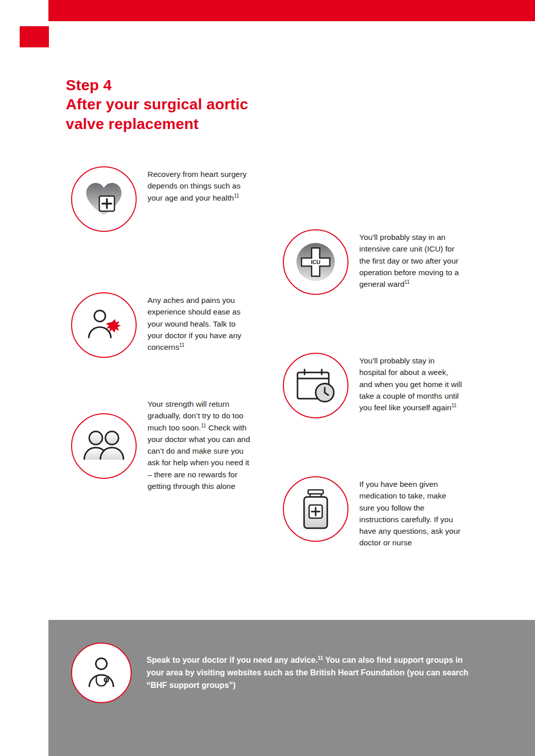Step 4
After your surgical aortic
valve replacement
Recovery from heart surgery depends on things such as your age and your health11
Any aches and pains you experience should ease as your wound heals. Talk to your doctor if you have any concerns11
Your strength will return gradually, don’t try to do too much too soon.11 Check with your doctor what you can and can’t do and make sure you ask for help when you need it – there are no rewards for getting through this alone
ICU
You’ll probably stay in an intensive care unit (ICU) for the first day or two after your operation before moving to a general ward11
You’ll probably stay in hospital for about a week, and when you get home it will take a couple of months until you feel like yourself again11
If you have been given medication to take, make sure you follow the instructions carefully. If you have any questions, ask your doctor or nurse
Speak to your doctor if you need any advice.11 You can also find support groups in your area by visiting websites such as the British Heart Foundation (you can search “BHF support groups”)